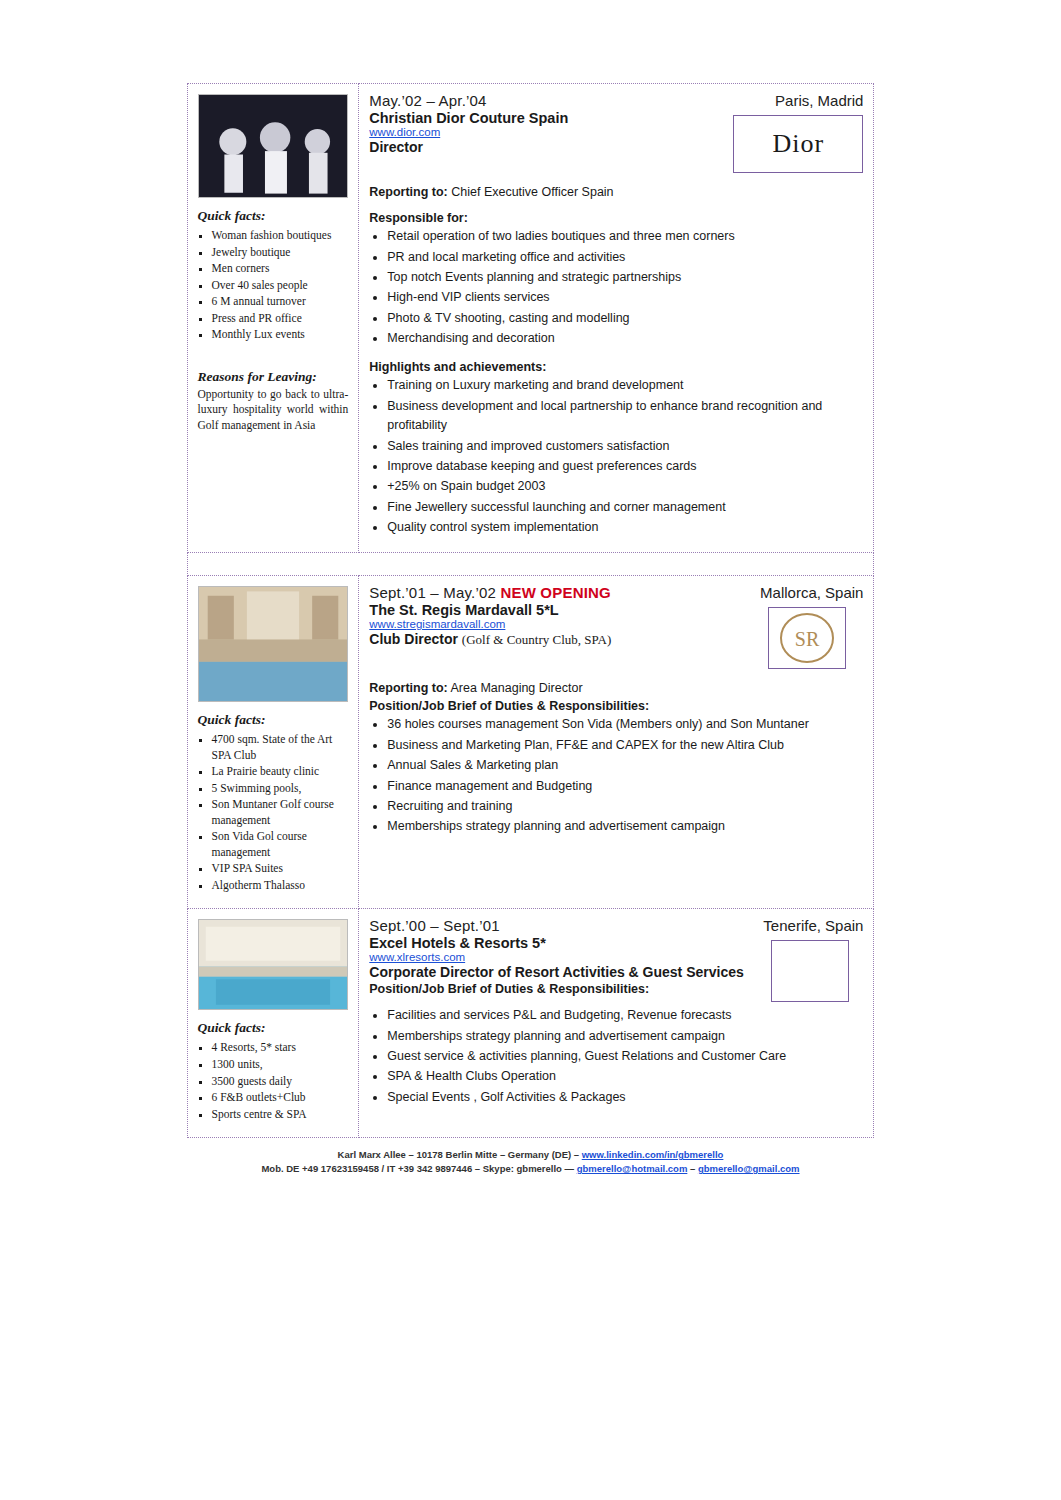| Quick facts: Woman fashion boutiques Jewelry boutique Men corners Over 40 sales people 6 M annual turnover Press and PR office Monthly Lux events Reasons for Leaving: Opportunity to go back to ultra-luxury hospitality world within Golf management in Asia | May.’02 – Apr.’04 Christian Dior Couture Spain www.dior.com Director Paris, Madrid Dior Reporting to: Chief Executive Officer Spain Responsible for: Retail operation of two ladies boutiques and three men corners PR and local marketing office and activities Top notch Events planning and strategic partnerships High-end VIP clients services Photo & TV shooting, casting and modelling Merchandising and decoration Highlights and achievements: Training on Luxury marketing and brand development Business development and local partnership to enhance brand recognition and profitability Sales training and improved customers satisfaction Improve database keeping and guest preferences cards +25% on Spain budget 2003 Fine Jewellery successful launching and corner management Quality control system implementation |
| Quick facts: 4700 sqm. State of the Art SPA Club La Prairie beauty clinic 5 Swimming pools, Son Muntaner Golf course management Son Vida Gol course management VIP SPA Suites Algotherm Thalasso | Sept.’01 – May.’02 NEW OPENING The St. Regis Mardavall 5*L www.stregismardavall.com Club Director (Golf & Country Club, SPA) Mallorca, Spain Reporting to: Area Managing Director Position/Job Brief of Duties & Responsibilities: 36 holes courses management Son Vida (Members only) and Son Muntaner Business and Marketing Plan, FF&E and CAPEX for the new Altira Club Annual Sales & Marketing plan Finance management and Budgeting Recruiting and training Memberships strategy planning and advertisement campaign |
| Quick facts: 4 Resorts, 5* stars 1300 units, 3500 guests daily 6 F&B outlets+Club Sports centre & SPA | Sept.’00 – Sept.’01 Excel Hotels & Resorts 5* www.xlresorts.com Corporate Director of Resort Activities & Guest Services Position/Job Brief of Duties & Responsibilities: Tenerife, Spain Facilities and services P&L and Budgeting, Revenue forecasts Memberships strategy planning and advertisement campaign Guest service & activities planning, Guest Relations and Customer Care SPA & Health Clubs Operation Special Events , Golf Activities & Packages |
Karl Marx Allee – 10178 Berlin Mitte – Germany (DE) – www.linkedin.com/in/gbmerello
Mob. DE +49 17623159458 / IT +39 342 9897446 – Skype: gbmerello — gbmerello@hotmail.com – gbmerello@gmail.com